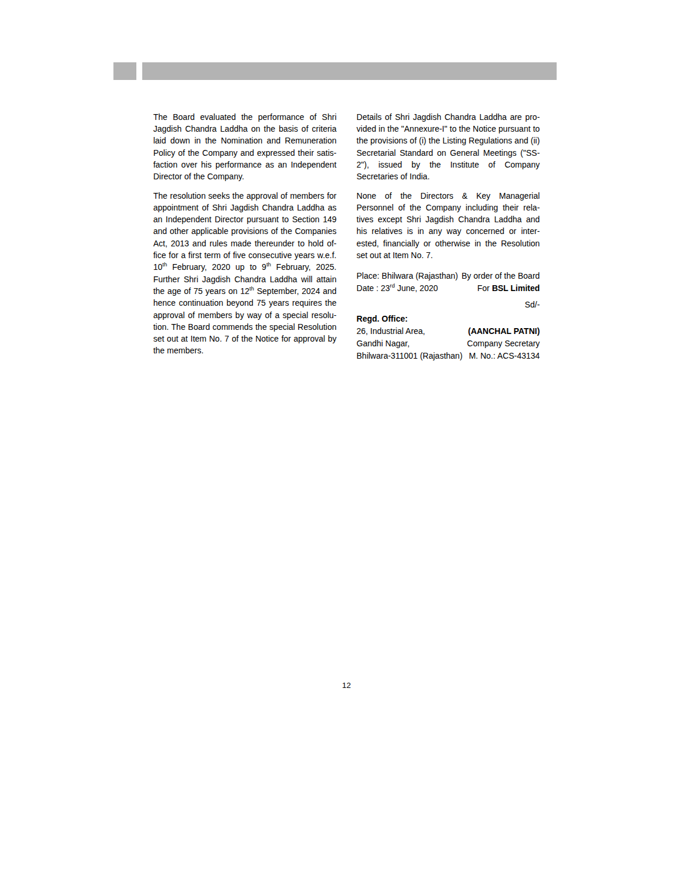The Board evaluated the performance of Shri Jagdish Chandra Laddha on the basis of criteria laid down in the Nomination and Remuneration Policy of the Company and expressed their satisfaction over his performance as an Independent Director of the Company.
The resolution seeks the approval of members for appointment of Shri Jagdish Chandra Laddha as an Independent Director pursuant to Section 149 and other applicable provisions of the Companies Act, 2013 and rules made thereunder to hold office for a first term of five consecutive years w.e.f. 10th February, 2020 up to 9th February, 2025. Further Shri Jagdish Chandra Laddha will attain the age of 75 years on 12th September, 2024 and hence continuation beyond 75 years requires the approval of members by way of a special resolution. The Board commends the special Resolution set out at Item No. 7 of the Notice for approval by the members.
Details of Shri Jagdish Chandra Laddha are provided in the "Annexure-I" to the Notice pursuant to the provisions of (i) the Listing Regulations and (ii) Secretarial Standard on General Meetings ("SS-2"), issued by the Institute of Company Secretaries of India.
None of the Directors & Key Managerial Personnel of the Company including their relatives except Shri Jagdish Chandra Laddha and his relatives is in any way concerned or interested, financially or otherwise in the Resolution set out at Item No. 7.
Place: Bhilwara (Rajasthan)
Date : 23rd June, 2020
By order of the Board
For BSL Limited
Sd/-
Regd. Office:
26, Industrial Area,
Gandhi Nagar,
Bhilwara-311001 (Rajasthan)
(AANCHAL PATNI)
Company Secretary
M. No.: ACS-43134
12